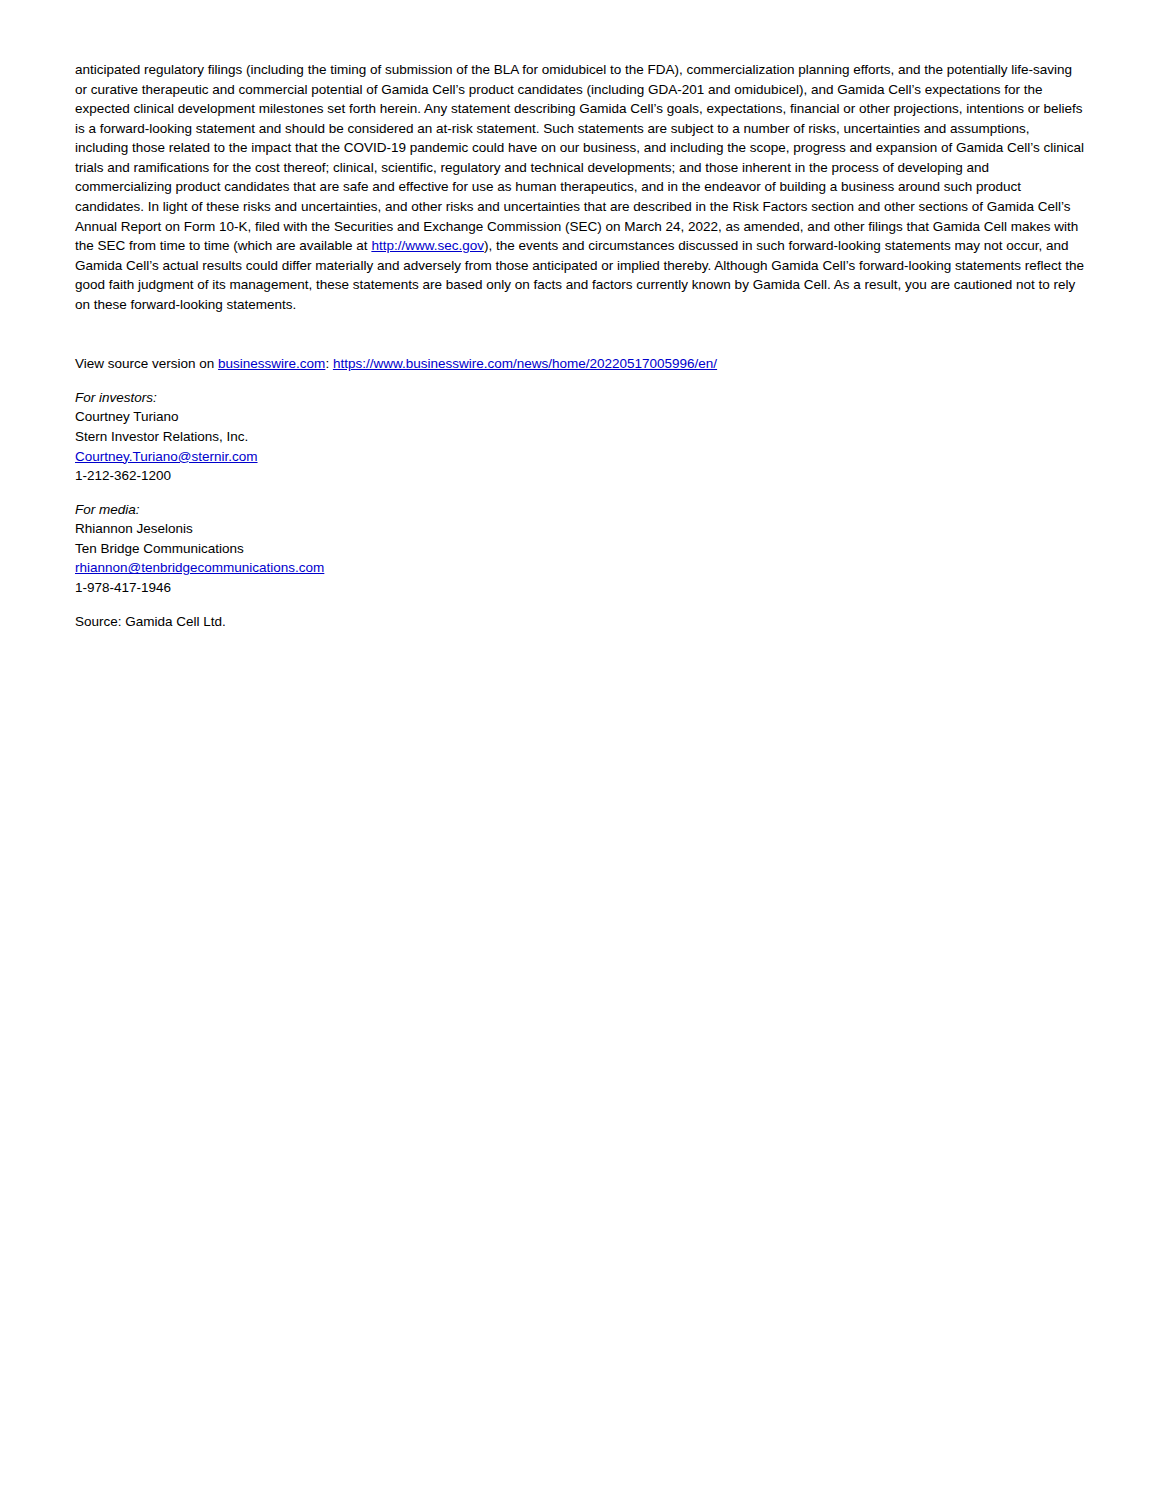anticipated regulatory filings (including the timing of submission of the BLA for omidubicel to the FDA), commercialization planning efforts, and the potentially life-saving or curative therapeutic and commercial potential of Gamida Cell’s product candidates (including GDA-201 and omidubicel), and Gamida Cell’s expectations for the expected clinical development milestones set forth herein. Any statement describing Gamida Cell’s goals, expectations, financial or other projections, intentions or beliefs is a forward-looking statement and should be considered an at-risk statement. Such statements are subject to a number of risks, uncertainties and assumptions, including those related to the impact that the COVID-19 pandemic could have on our business, and including the scope, progress and expansion of Gamida Cell’s clinical trials and ramifications for the cost thereof; clinical, scientific, regulatory and technical developments; and those inherent in the process of developing and commercializing product candidates that are safe and effective for use as human therapeutics, and in the endeavor of building a business around such product candidates. In light of these risks and uncertainties, and other risks and uncertainties that are described in the Risk Factors section and other sections of Gamida Cell’s Annual Report on Form 10-K, filed with the Securities and Exchange Commission (SEC) on March 24, 2022, as amended, and other filings that Gamida Cell makes with the SEC from time to time (which are available at http://www.sec.gov), the events and circumstances discussed in such forward-looking statements may not occur, and Gamida Cell’s actual results could differ materially and adversely from those anticipated or implied thereby. Although Gamida Cell’s forward-looking statements reflect the good faith judgment of its management, these statements are based only on facts and factors currently known by Gamida Cell. As a result, you are cautioned not to rely on these forward-looking statements.
View source version on businesswire.com: https://www.businesswire.com/news/home/20220517005996/en/
For investors:
Courtney Turiano
Stern Investor Relations, Inc.
Courtney.Turiano@sternir.com
1-212-362-1200
For media:
Rhiannon Jeselonis
Ten Bridge Communications
rhiannon@tenbridgecommunications.com
1-978-417-1946
Source: Gamida Cell Ltd.